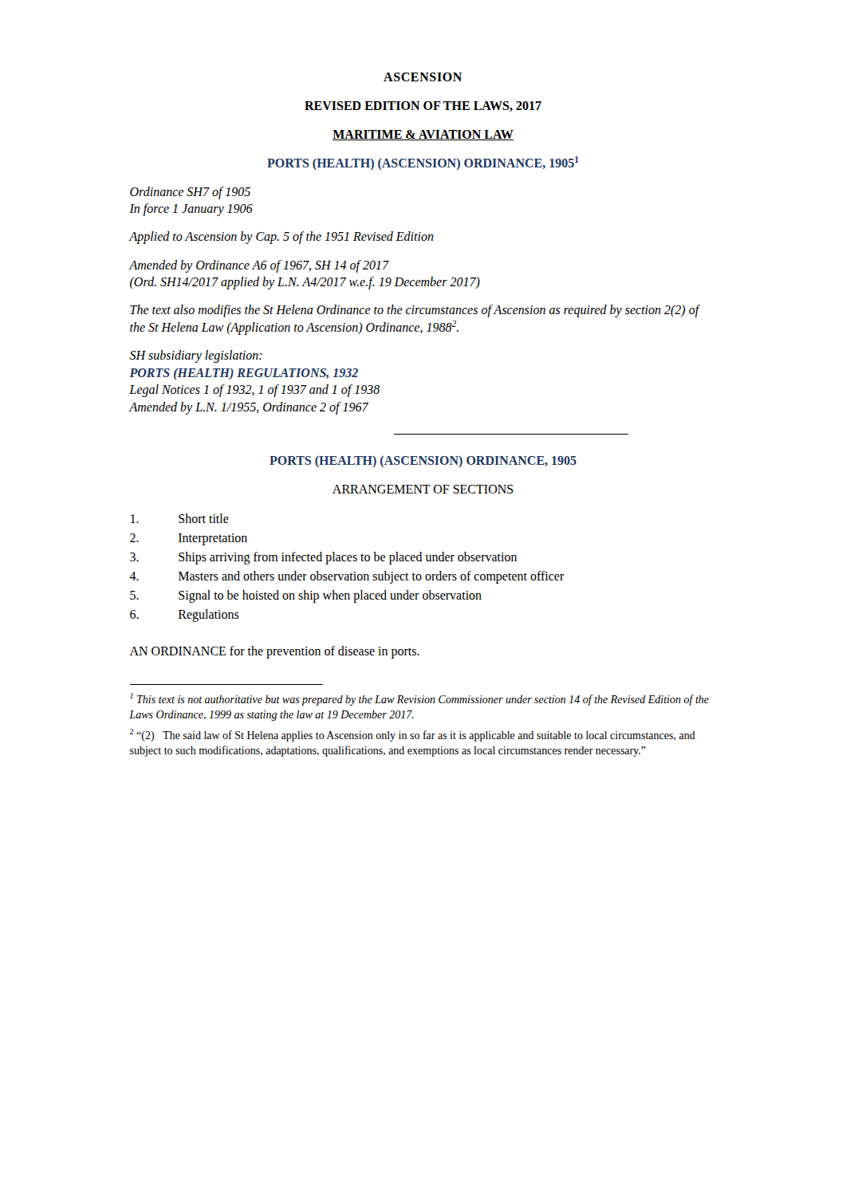ASCENSION
REVISED EDITION OF THE LAWS, 2017
MARITIME & AVIATION LAW
PORTS (HEALTH) (ASCENSION) ORDINANCE, 19051
Ordinance SH7 of 1905
In force 1 January 1906
Applied to Ascension by Cap. 5 of the 1951 Revised Edition
Amended by Ordinance A6 of 1967, SH 14 of 2017
(Ord. SH14/2017 applied by L.N. A4/2017 w.e.f. 19 December 2017)
The text also modifies the St Helena Ordinance to the circumstances of Ascension as required by section 2(2) of the St Helena Law (Application to Ascension) Ordinance, 19882.
SH subsidiary legislation:
PORTS (HEALTH) REGULATIONS, 1932
Legal Notices 1 of 1932, 1 of 1937 and 1 of 1938
Amended by L.N. 1/1955, Ordinance 2 of 1967
PORTS (HEALTH) (ASCENSION) ORDINANCE, 1905
ARRANGEMENT OF SECTIONS
| 1. | Short title |
| 2. | Interpretation |
| 3. | Ships arriving from infected places to be placed under observation |
| 4. | Masters and others under observation subject to orders of competent officer |
| 5. | Signal to be hoisted on ship when placed under observation |
| 6. | Regulations |
AN ORDINANCE for the prevention of disease in ports.
1 This text is not authoritative but was prepared by the Law Revision Commissioner under section 14 of the Revised Edition of the Laws Ordinance, 1999 as stating the law at 19 December 2017.
2 “(2) The said law of St Helena applies to Ascension only in so far as it is applicable and suitable to local circumstances, and subject to such modifications, adaptations, qualifications, and exemptions as local circumstances render necessary.”